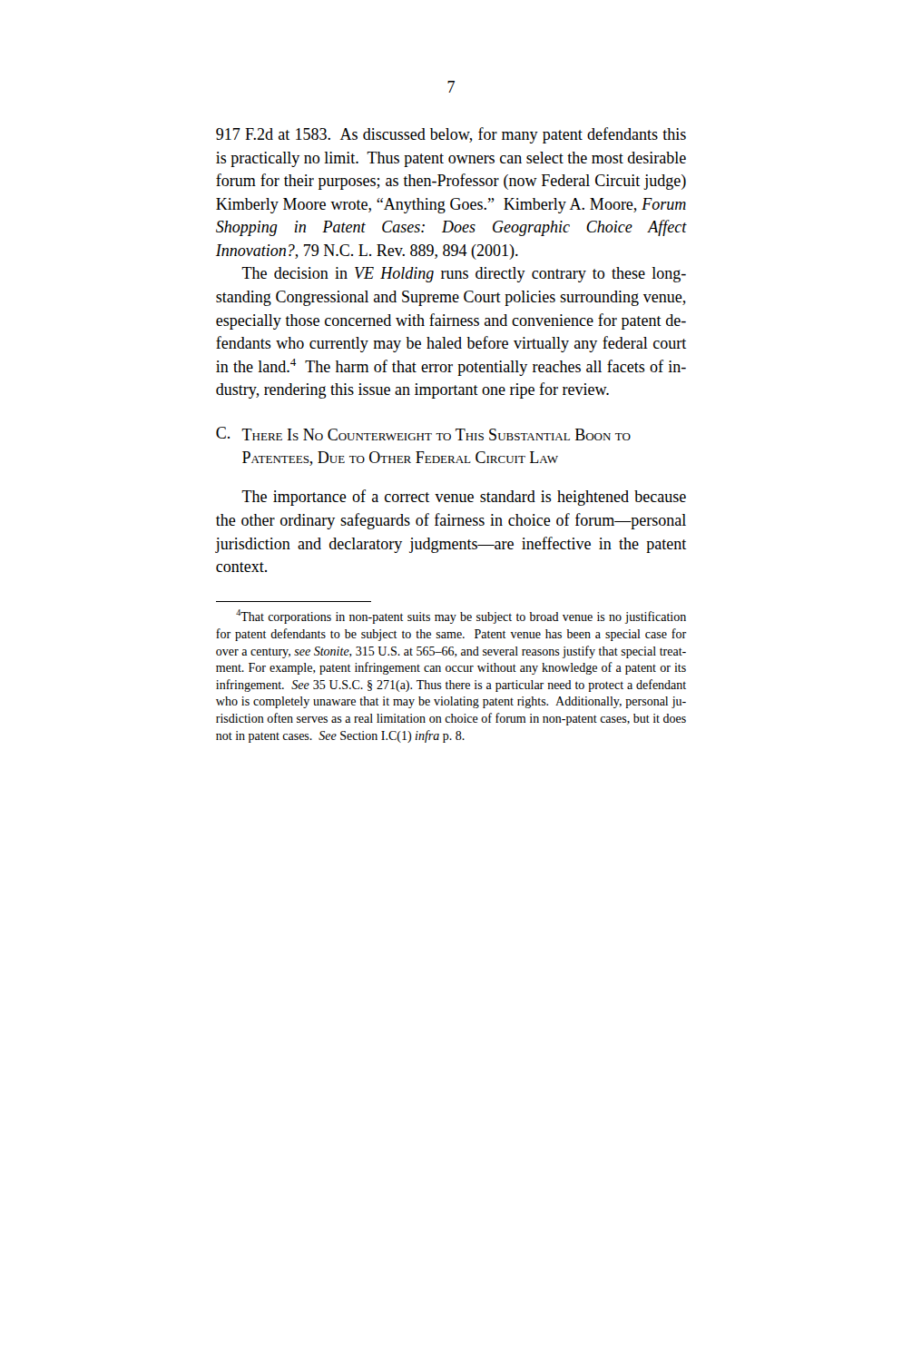7
917 F.2d at 1583. As discussed below, for many patent defendants this is practically no limit. Thus patent owners can select the most desirable forum for their purposes; as then-Professor (now Federal Circuit judge) Kimberly Moore wrote, “Anything Goes.” Kimberly A. Moore, Forum Shopping in Patent Cases: Does Geographic Choice Affect Innovation?, 79 N.C. L. Rev. 889, 894 (2001).
The decision in VE Holding runs directly contrary to these longstanding Congressional and Supreme Court policies surrounding venue, especially those concerned with fairness and convenience for patent defendants who currently may be haled before virtually any federal court in the land.4 The harm of that error potentially reaches all facets of industry, rendering this issue an important one ripe for review.
C.
There Is No Counterweight to This Substantial Boon to Patentees, Due to Other Federal Circuit Law
The importance of a correct venue standard is heightened because the other ordinary safeguards of fairness in choice of forum—personal jurisdiction and declaratory judgments—are ineffective in the patent context.
4That corporations in non-patent suits may be subject to broad venue is no justification for patent defendants to be subject to the same. Patent venue has been a special case for over a century, see Stonite, 315 U.S. at 565–66, and several reasons justify that special treatment. For example, patent infringement can occur without any knowledge of a patent or its infringement. See 35 U.S.C. § 271(a). Thus there is a particular need to protect a defendant who is completely unaware that it may be violating patent rights. Additionally, personal jurisdiction often serves as a real limitation on choice of forum in non-patent cases, but it does not in patent cases. See Section I.C(1) infra p. 8.